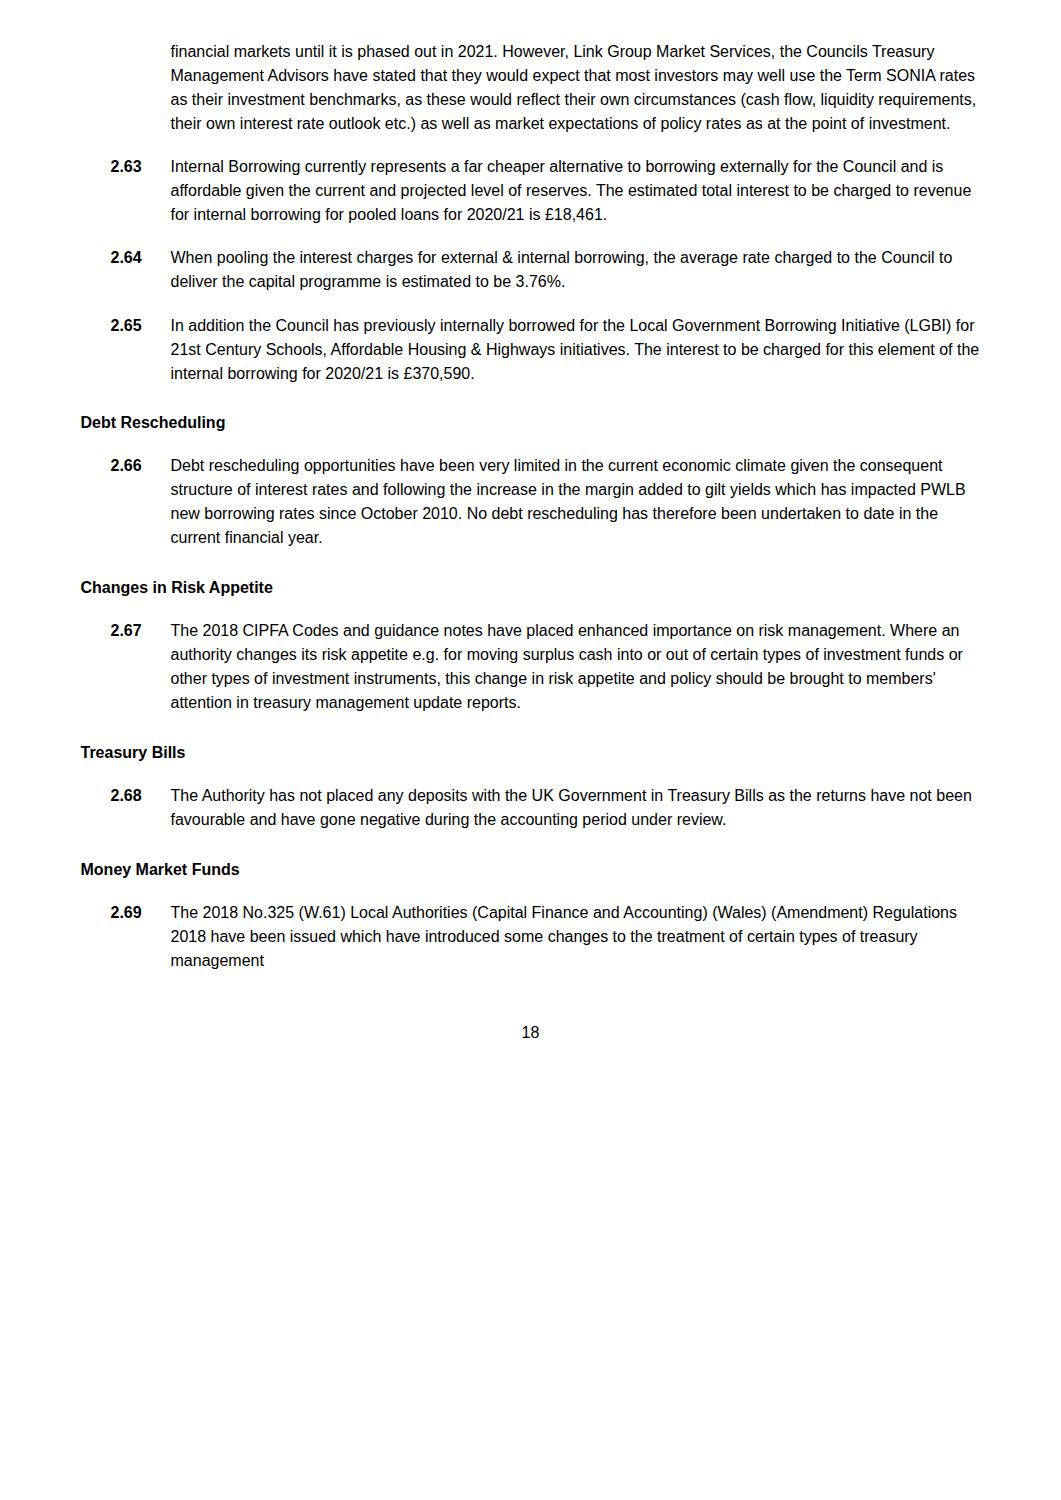financial markets until it is phased out in 2021. However, Link Group Market Services, the Councils Treasury Management Advisors have stated that they would expect that most investors may well use the Term SONIA rates as their investment benchmarks, as these would reflect their own circumstances (cash flow, liquidity requirements, their own interest rate outlook etc.) as well as market expectations of policy rates as at the point of investment.
2.63
Internal Borrowing currently represents a far cheaper alternative to borrowing externally for the Council and is affordable given the current and projected level of reserves. The estimated total interest to be charged to revenue for internal borrowing for pooled loans for 2020/21 is £18,461.
2.64
When pooling the interest charges for external & internal borrowing, the average rate charged to the Council to deliver the capital programme is estimated to be 3.76%.
2.65
In addition the Council has previously internally borrowed for the Local Government Borrowing Initiative (LGBI) for 21st Century Schools, Affordable Housing & Highways initiatives. The interest to be charged for this element of the internal borrowing for 2020/21 is £370,590.
Debt Rescheduling
2.66
Debt rescheduling opportunities have been very limited in the current economic climate given the consequent structure of interest rates and following the increase in the margin added to gilt yields which has impacted PWLB new borrowing rates since October 2010. No debt rescheduling has therefore been undertaken to date in the current financial year.
Changes in Risk Appetite
2.67
The 2018 CIPFA Codes and guidance notes have placed enhanced importance on risk management. Where an authority changes its risk appetite e.g. for moving surplus cash into or out of certain types of investment funds or other types of investment instruments, this change in risk appetite and policy should be brought to members' attention in treasury management update reports.
Treasury Bills
2.68
The Authority has not placed any deposits with the UK Government in Treasury Bills as the returns have not been favourable and have gone negative during the accounting period under review.
Money Market Funds
2.69
The 2018 No.325 (W.61) Local Authorities (Capital Finance and Accounting) (Wales) (Amendment) Regulations 2018 have been issued which have introduced some changes to the treatment of certain types of treasury management
18